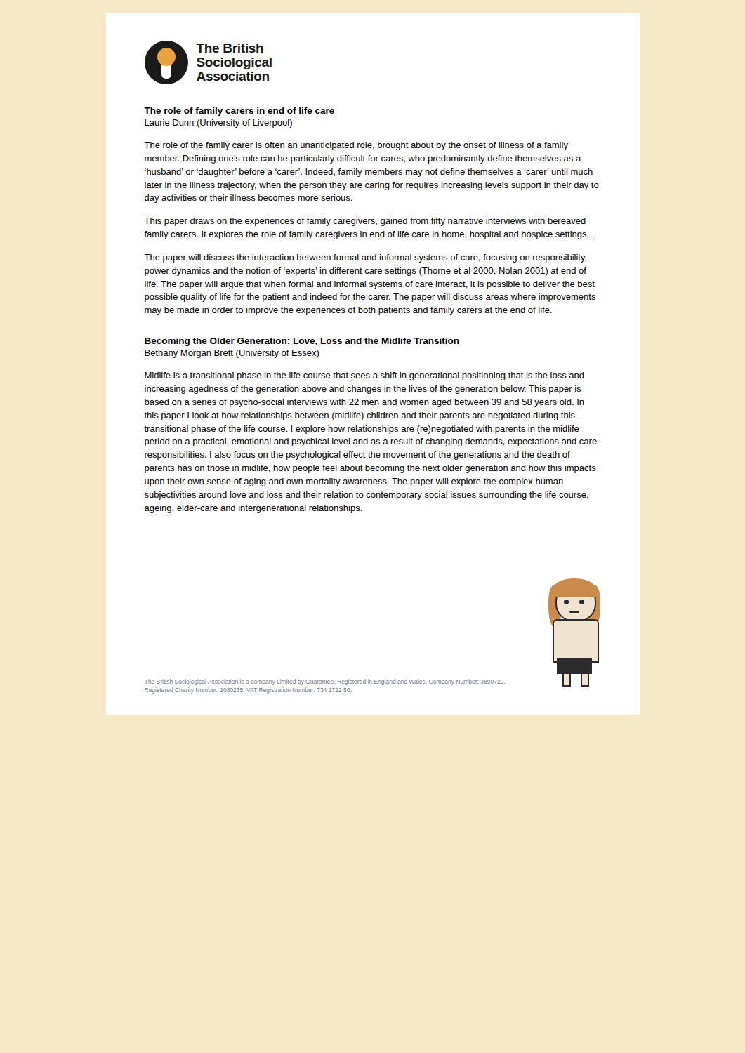The British Sociological Association
The role of family carers in end of life care
Laurie Dunn (University of Liverpool)
The role of the family carer is often an unanticipated role, brought about by the onset of illness of a family member. Defining one’s role can be particularly difficult for cares, who predominantly define themselves as a ‘husband’ or ‘daughter’ before a ‘carer’. Indeed, family members may not define themselves a ‘carer’ until much later in the illness trajectory, when the person they are caring for requires increasing levels support in their day to day activities or their illness becomes more serious.
This paper draws on the experiences of family caregivers, gained from fifty narrative interviews with bereaved family carers. It explores the role of family caregivers in end of life care in home, hospital and hospice settings. .
The paper will discuss the interaction between formal and informal systems of care, focusing on responsibility, power dynamics and the notion of ‘experts’ in different care settings (Thorne et al 2000, Nolan 2001) at end of life. The paper will argue that when formal and informal systems of care interact, it is possible to deliver the best possible quality of life for the patient and indeed for the carer. The paper will discuss areas where improvements may be made in order to improve the experiences of both patients and family carers at the end of life.
Becoming the Older Generation: Love, Loss and the Midlife Transition
Bethany Morgan Brett (University of Essex)
Midlife is a transitional phase in the life course that sees a shift in generational positioning that is the loss and increasing agedness of the generation above and changes in the lives of the generation below. This paper is based on a series of psycho-social interviews with 22 men and women aged between 39 and 58 years old. In this paper I look at how relationships between (midlife) children and their parents are negotiated during this transitional phase of the life course. I explore how relationships are (re)negotiated with parents in the midlife period on a practical, emotional and psychical level and as a result of changing demands, expectations and care responsibilities. I also focus on the psychological effect the movement of the generations and the death of parents has on those in midlife, how people feel about becoming the next older generation and how this impacts upon their own sense of aging and own mortality awareness. The paper will explore the complex human subjectivities around love and loss and their relation to contemporary social issues surrounding the life course, ageing, elder-care and intergenerational relationships.
The British Sociological Association is a company Limited by Guarantee. Registered in England and Wales. Company Number: 3890729.
Registered Charity Number: 1080235. VAT Registration Number: 734 1722 50.